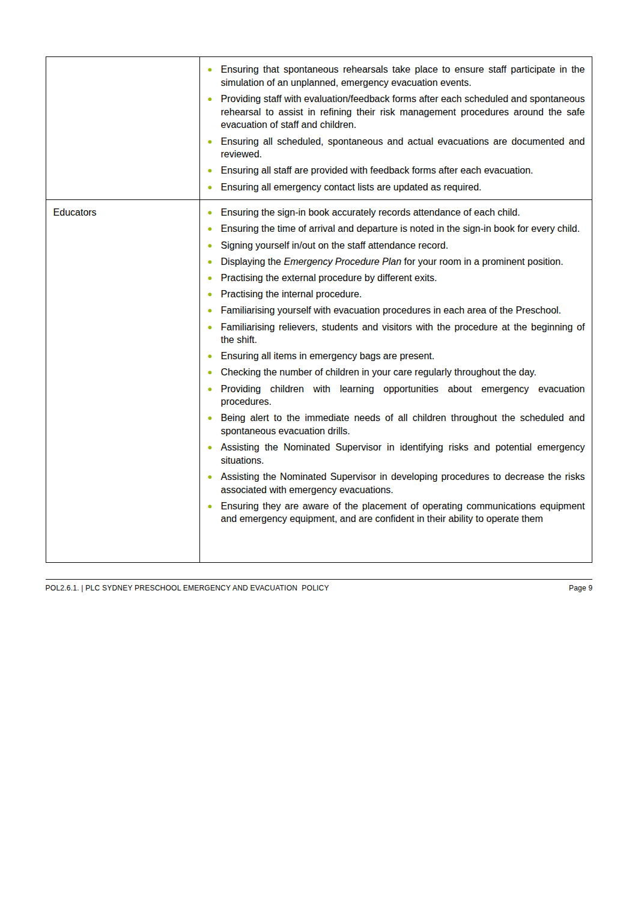| | Ensuring that spontaneous rehearsals take place to ensure staff participate in the simulation of an unplanned, emergency evacuation events. Providing staff with evaluation/feedback forms after each scheduled and spontaneous rehearsal to assist in refining their risk management procedures around the safe evacuation of staff and children. Ensuring all scheduled, spontaneous and actual evacuations are documented and reviewed. Ensuring all staff are provided with feedback forms after each evacuation. Ensuring all emergency contact lists are updated as required. |
| Educators | Ensuring the sign-in book accurately records attendance of each child. Ensuring the time of arrival and departure is noted in the sign-in book for every child. Signing yourself in/out on the staff attendance record. Displaying the Emergency Procedure Plan for your room in a prominent position. Practising the external procedure by different exits. Practising the internal procedure. Familiarising yourself with evacuation procedures in each area of the Preschool. Familiarising relievers, students and visitors with the procedure at the beginning of the shift. Ensuring all items in emergency bags are present. Checking the number of children in your care regularly throughout the day. Providing children with learning opportunities about emergency evacuation procedures. Being alert to the immediate needs of all children throughout the scheduled and spontaneous evacuation drills. Assisting the Nominated Supervisor in identifying risks and potential emergency situations. Assisting the Nominated Supervisor in developing procedures to decrease the risks associated with emergency evacuations. Ensuring they are aware of the placement of operating communications equipment and emergency equipment, and are confident in their ability to operate them |
POL2.6.1. | PLC Sydney Preschool Emergency and Evacuation Policy Page 9